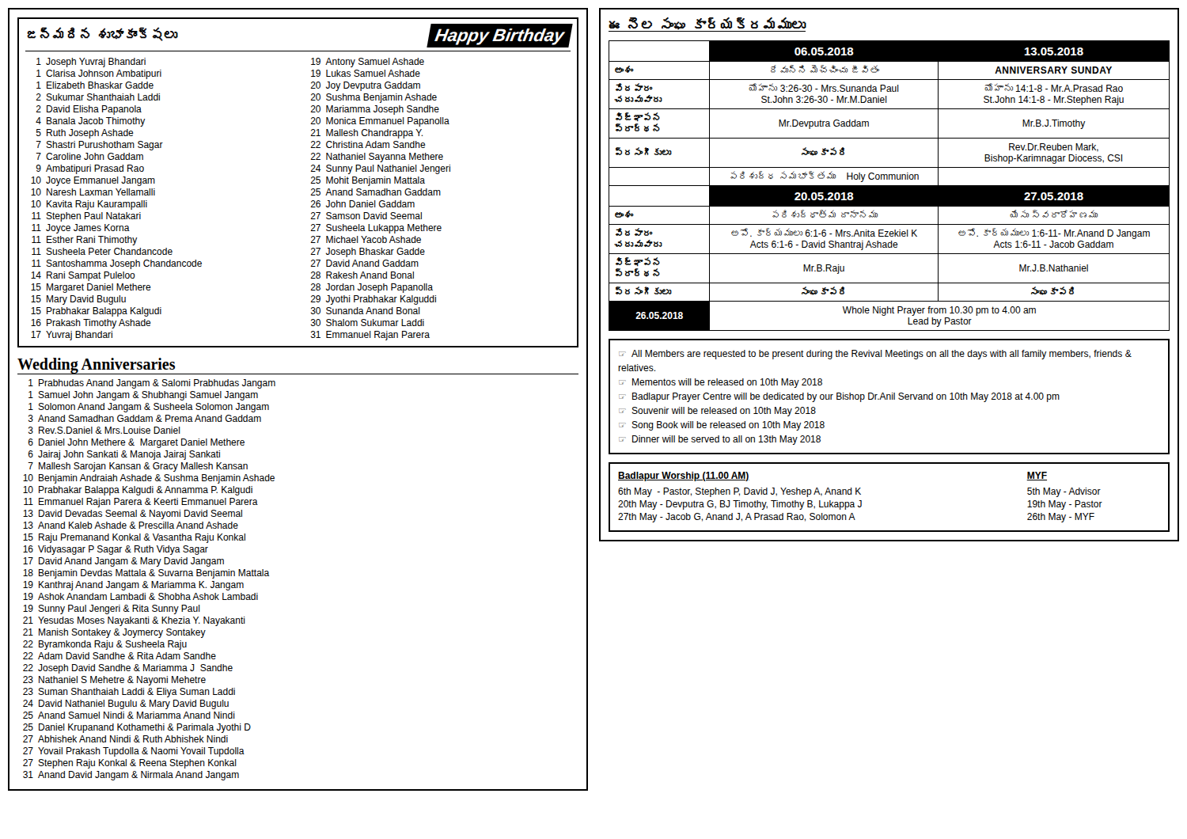జన్మదిన శుభాకాంక్షలు Happy Birthday
1 Joseph Yuvraj Bhandari
1 Clarisa Johnson Ambatipuri
1 Elizabeth Bhaskar Gadde
2 Sukumar Shanthaiah Laddi
2 David Elisha Papanola
4 Banala Jacob Thimothy
5 Ruth Joseph Ashade
7 Shastri Purushotham Sagar
7 Caroline John Gaddam
9 Ambatipuri Prasad Rao
10 Joyce Emmanuel Jangam
10 Naresh Laxman Yellamalli
10 Kavita Raju Kaurampalli
11 Stephen Paul Natakari
11 Joyce James Korna
11 Esther Rani Thimothy
11 Susheela Peter Chandancode
11 Santoshamma Joseph Chandancode
14 Rani Sampat Puleloo
15 Margaret Daniel Methere
15 Mary David Bugulu
15 Prabhakar Balappa Kalgudi
16 Prakash Timothy Ashade
17 Yuvraj Bhandari
19 Antony Samuel Ashade
19 Lukas Samuel Ashade
20 Joy Devputra Gaddam
20 Sushma Benjamin Ashade
20 Mariamma Joseph Sandhe
20 Monica Emmanuel Papanolla
21 Mallesh Chandrappa Y.
22 Christina Adam Sandhe
22 Nathaniel Sayanna Methere
24 Sunny Paul Nathaniel Jengeri
25 Mohit Benjamin Mattala
25 Anand Samadhan Gaddam
26 John Daniel Gaddam
27 Samson David Seemal
27 Susheela Lukappa Methere
27 Michael Yacob Ashade
27 Joseph Bhaskar Gadde
27 David Anand Gaddam
28 Rakesh Anand Bonal
28 Jordan Joseph Papanolla
29 Jyothi Prabhakar Kalguddi
30 Sunanda Anand Bonal
30 Shalom Sukumar Laddi
31 Emmanuel Rajan Parera
Wedding Anniversaries
1 Prabhudas Anand Jangam & Salomi Prabhudas Jangam
1 Samuel John Jangam & Shubhangi Samuel Jangam
1 Solomon Anand Jangam & Susheela Solomon Jangam
3 Anand Samadhan Gaddam & Prema Anand Gaddam
3 Rev.S.Daniel & Mrs.Louise Daniel
6 Daniel John Methere & Margaret Daniel Methere
6 Jairaj John Sankati & Manoja Jairaj Sankati
7 Mallesh Sarojan Kansan & Gracy Mallesh Kansan
10 Benjamin Andraiah Ashade & Sushma Benjamin Ashade
10 Prabhakar Balappa Kalgudi & Annamma P. Kalgudi
11 Emmanuel Rajan Parera & Keerti Emmanuel Parera
13 David Devadas Seemal & Nayomi David Seemal
13 Anand Kaleb Ashade & Prescilla Anand Ashade
15 Raju Premanand Konkal & Vasantha Raju Konkal
16 Vidyasagar P Sagar & Ruth Vidya Sagar
17 David Anand Jangam & Mary David Jangam
18 Benjamin Devdas Mattala & Suvarna Benjamin Mattala
19 Kanthraj Anand Jangam & Mariamma K. Jangam
19 Ashok Anandam Lambadi & Shobha Ashok Lambadi
19 Sunny Paul Jengeri & Rita Sunny Paul
21 Yesudas Moses Nayakanti & Khezia Y. Nayakanti
21 Manish Sontakey & Joymercy Sontakey
22 Byramkonda Raju & Susheela Raju
22 Adam David Sandhe & Rita Adam Sandhe
22 Joseph David Sandhe & Mariamma J Sandhe
23 Nathaniel S Mehetre & Nayomi Mehetre
23 Suman Shanthaiah Laddi & Eliya Suman Laddi
24 David Nathaniel Bugulu & Mary David Bugulu
25 Anand Samuel Nindi & Mariamma Anand Nindi
25 Daniel Krupanand Kothamethi & Parimala Jyothi D
27 Abhishek Anand Nindi & Ruth Abhishek Nindi
27 Yovail Prakash Tupdolla & Naomi Yovail Tupdolla
27 Stephen Raju Konkal & Reena Stephen Konkal
31 Anand David Jangam & Nirmala Anand Jangam
ఈ నెల సంఘ కార్యక్రమములు
| | 06.05.2018 | 13.05.2018 |
| అంశం | దేవున్ని మెచ్చించు జీవితం | ANNIVERSARY SUNDAY |
| వేదపారం చదువువారు | యోహాను 3:26-30 - Mrs.Sunanda Paul St.John 3:26-30 - Mr.M.Daniel | యోహాను 14:1-8 - Mr.A.Prasad Rao St.John 14:1-8 - Mr.Stephen Raju |
| విజ్ఞాపన ప్రార్థన | Mr.Devputra Gaddam | Mr.B.J.Timothy |
| ప్రసంగీకులు | సంఘకాపరి | Rev.Dr.Reuben Mark, Bishop-Karimnagar Diocess, CSI |
| | పరిశుద్ధ సమభాక్తము Holy Communion | |
| | 20.05.2018 | 27.05.2018 |
| అంశం | పరిశుద్ధాత్మ దానానము | యేసు స్వరారోహణము |
| వేదపారం చదువువారు | అపో. కార్యములు 6:1-6 - Mrs.Anita Ezekiel K Acts 6:1-6 - David Shantraj Ashade | అపో. కార్యములు 1:6-11- Mr.Anand D Jangam Acts 1:6-11 - Jacob Gaddam |
| విజ్ఞాపన ప్రార్థన | Mr.B.Raju | Mr.J.B.Nathaniel |
| ప్రసంగీకులు | సంఘకాపరి | సంఘకాపరి |
| 26.05.2018 | Whole Night Prayer from 10.30 pm to 4.00 am Lead by Pastor |
All Members are requested to be present during the Revival Meetings on all the days with all family members, friends & relatives.
Mementos will be released on 10th May 2018
Badlapur Prayer Centre will be dedicated by our Bishop Dr.Anil Servand on 10th May 2018 at 4.00 pm
Souvenir will be released on 10th May 2018
Song Book will be released on 10th May 2018
Dinner will be served to all on 13th May 2018
Badlapur Worship (11.00 AM)
6th May - Pastor, Stephen P, David J, Yeshep A, Anand K
20th May - Devputra G, BJ Timothy, Timothy B, Lukappa J
27th May - Jacob G, Anand J, A Prasad Rao, Solomon A
MYF
5th May - Advisor
19th May - Pastor
26th May - MYF